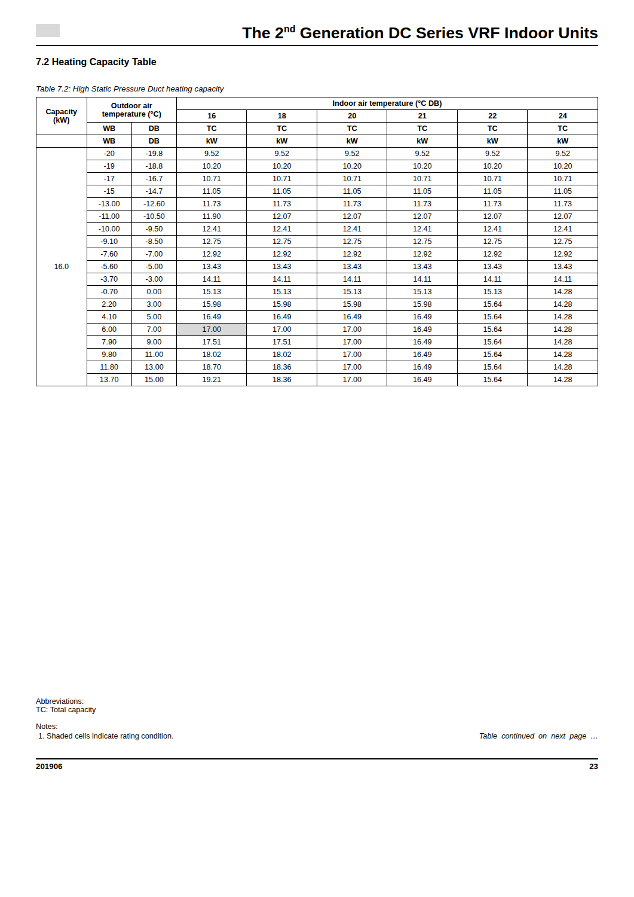The 2nd Generation DC Series VRF Indoor Units
7.2 Heating Capacity Table
Table 7.2: High Static Pressure Duct heating capacity
| Capacity (kW) | Outdoor air temperature (°C) | Indoor air temperature (°C DB) |
| --- | --- | --- |
| 16 | 18 | 20 | 21 | 22 | 24 |
| WB | DB | TC | TC | TC | TC | TC | TC |
| | WB | DB | kW | kW | kW | kW | kW | kW |
| 16.0 | -20 | -19.8 | 9.52 | 9.52 | 9.52 | 9.52 | 9.52 | 9.52 |
| -19 | -18.8 | 10.20 | 10.20 | 10.20 | 10.20 | 10.20 | 10.20 |
| -17 | -16.7 | 10.71 | 10.71 | 10.71 | 10.71 | 10.71 | 10.71 |
| -15 | -14.7 | 11.05 | 11.05 | 11.05 | 11.05 | 11.05 | 11.05 |
| -13.00 | -12.60 | 11.73 | 11.73 | 11.73 | 11.73 | 11.73 | 11.73 |
| -11.00 | -10.50 | 11.90 | 12.07 | 12.07 | 12.07 | 12.07 | 12.07 |
| -10.00 | -9.50 | 12.41 | 12.41 | 12.41 | 12.41 | 12.41 | 12.41 |
| -9.10 | -8.50 | 12.75 | 12.75 | 12.75 | 12.75 | 12.75 | 12.75 |
| -7.60 | -7.00 | 12.92 | 12.92 | 12.92 | 12.92 | 12.92 | 12.92 |
| -5.60 | -5.00 | 13.43 | 13.43 | 13.43 | 13.43 | 13.43 | 13.43 |
| -3.70 | -3.00 | 14.11 | 14.11 | 14.11 | 14.11 | 14.11 | 14.11 |
| -0.70 | 0.00 | 15.13 | 15.13 | 15.13 | 15.13 | 15.13 | 14.28 |
| 2.20 | 3.00 | 15.98 | 15.98 | 15.98 | 15.98 | 15.64 | 14.28 |
| 4.10 | 5.00 | 16.49 | 16.49 | 16.49 | 16.49 | 15.64 | 14.28 |
| 6.00 | 7.00 | 17.00 | 17.00 | 17.00 | 16.49 | 15.64 | 14.28 |
| 7.90 | 9.00 | 17.51 | 17.51 | 17.00 | 16.49 | 15.64 | 14.28 |
| 9.80 | 11.00 | 18.02 | 18.02 | 17.00 | 16.49 | 15.64 | 14.28 |
| 11.80 | 13.00 | 18.70 | 18.36 | 17.00 | 16.49 | 15.64 | 14.28 |
| 13.70 | 15.00 | 19.21 | 18.36 | 17.00 | 16.49 | 15.64 | 14.28 |
Abbreviations:
TC: Total capacity
Notes:
Shaded cells indicate rating condition.
Table continued on next page …
201906 23